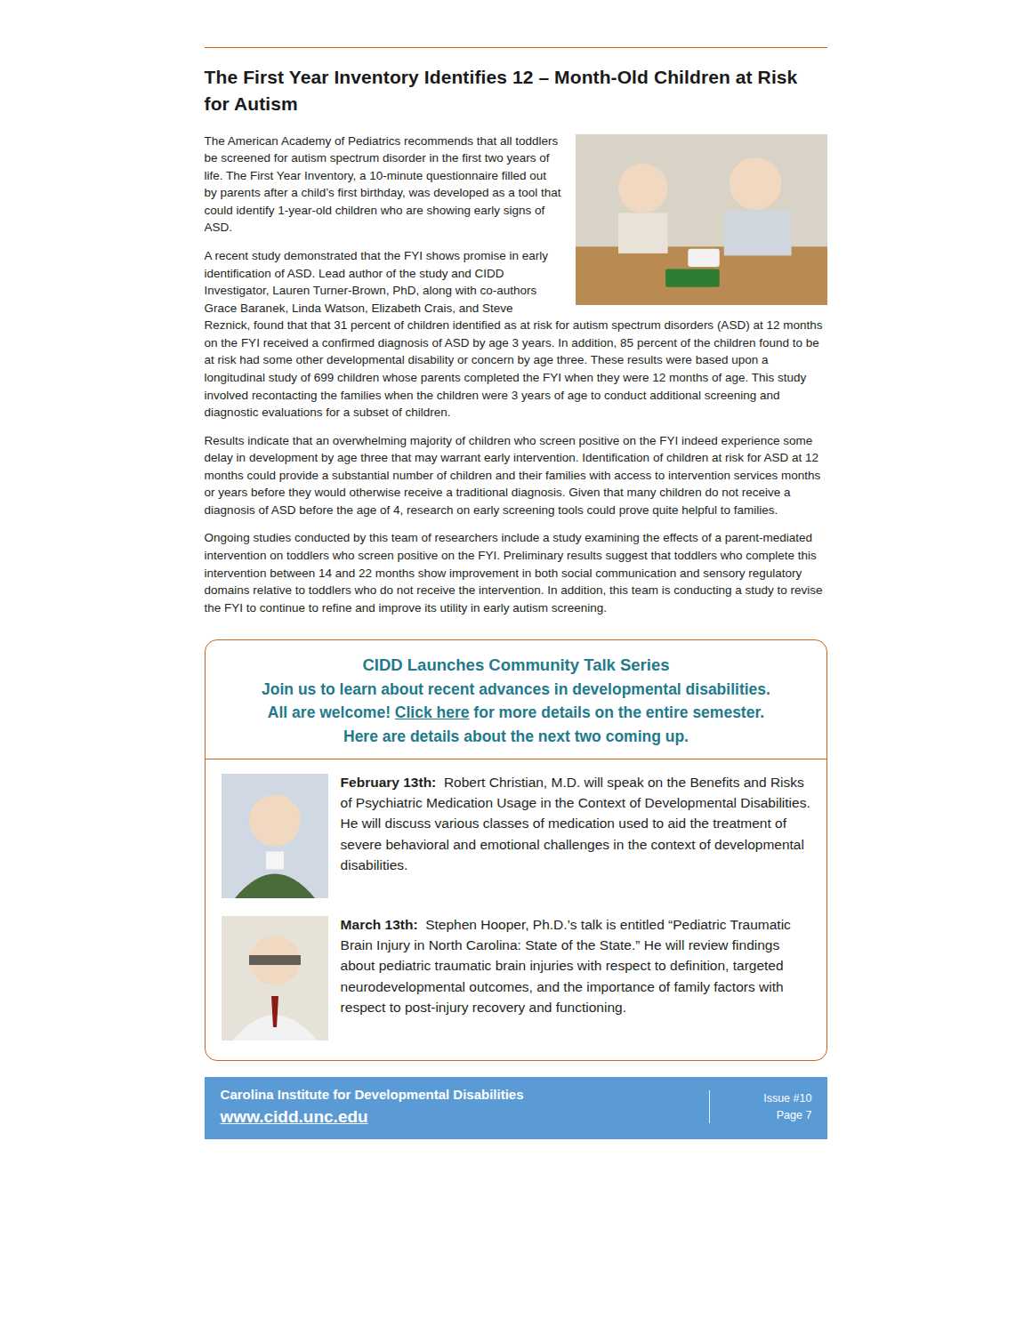The First Year Inventory Identifies 12 – Month-Old Children at Risk for Autism
The American Academy of Pediatrics recommends that all toddlers be screened for autism spectrum disorder in the first two years of life. The First Year Inventory, a 10-minute questionnaire filled out by parents after a child’s first birthday, was developed as a tool that could identify 1-year-old children who are showing early signs of ASD.
A recent study demonstrated that the FYI shows promise in early identification of ASD. Lead author of the study and CIDD Investigator, Lauren Turner-Brown, PhD, along with co-authors Grace Baranek, Linda Watson, Elizabeth Crais, and Steve Reznick, found that that 31 percent of children identified as at risk for autism spectrum disorders (ASD) at 12 months on the FYI received a confirmed diagnosis of ASD by age 3 years. In addition, 85 percent of the children found to be at risk had some other developmental disability or concern by age three. These results were based upon a longitudinal study of 699 children whose parents completed the FYI when they were 12 months of age. This study involved recontacting the families when the children were 3 years of age to conduct additional screening and diagnostic evaluations for a subset of children.
Results indicate that an overwhelming majority of children who screen positive on the FYI indeed experience some delay in development by age three that may warrant early intervention. Identification of children at risk for ASD at 12 months could provide a substantial number of children and their families with access to intervention services months or years before they would otherwise receive a traditional diagnosis. Given that many children do not receive a diagnosis of ASD before the age of 4, research on early screening tools could prove quite helpful to families.
Ongoing studies conducted by this team of researchers include a study examining the effects of a parent-mediated intervention on toddlers who screen positive on the FYI. Preliminary results suggest that toddlers who complete this intervention between 14 and 22 months show improvement in both social communication and sensory regulatory domains relative to toddlers who do not receive the intervention. In addition, this team is conducting a study to revise the FYI to continue to refine and improve its utility in early autism screening.
CIDD Launches Community Talk Series
Join us to learn about recent advances in developmental disabilities.
All are welcome! Click here for more details on the entire semester.
Here are details about the next two coming up.
February 13th: Robert Christian, M.D. will speak on the Benefits and Risks of Psychiatric Medication Usage in the Context of Developmental Disabilities. He will discuss various classes of medication used to aid the treatment of severe behavioral and emotional challenges in the context of developmental disabilities.
March 13th: Stephen Hooper, Ph.D.’s talk is entitled “Pediatric Traumatic Brain Injury in North Carolina: State of the State.” He will review findings about pediatric traumatic brain injuries with respect to definition, targeted neurodevelopmental outcomes, and the importance of family factors with respect to post-injury recovery and functioning.
Carolina Institute for Developmental Disabilities
www.cidd.unc.edu
Issue #10
Page 7